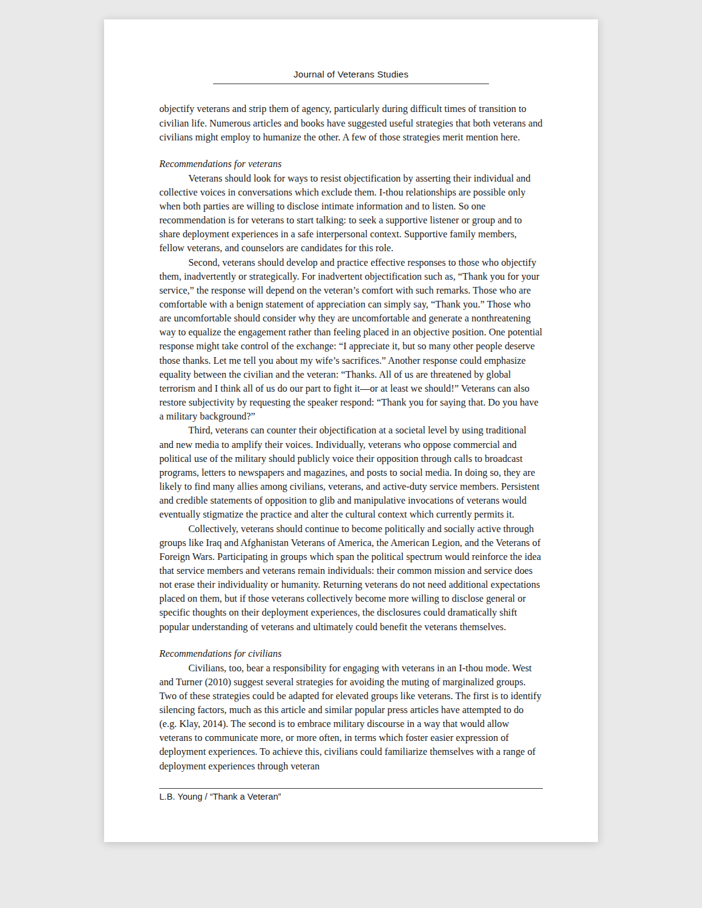Journal of Veterans Studies
objectify veterans and strip them of agency, particularly during difficult times of transition to civilian life. Numerous articles and books have suggested useful strategies that both veterans and civilians might employ to humanize the other. A few of those strategies merit mention here.
Recommendations for veterans
Veterans should look for ways to resist objectification by asserting their individual and collective voices in conversations which exclude them. I-thou relationships are possible only when both parties are willing to disclose intimate information and to listen. So one recommendation is for veterans to start talking: to seek a supportive listener or group and to share deployment experiences in a safe interpersonal context. Supportive family members, fellow veterans, and counselors are candidates for this role.
Second, veterans should develop and practice effective responses to those who objectify them, inadvertently or strategically. For inadvertent objectification such as, “Thank you for your service,” the response will depend on the veteran’s comfort with such remarks. Those who are comfortable with a benign statement of appreciation can simply say, “Thank you.” Those who are uncomfortable should consider why they are uncomfortable and generate a nonthreatening way to equalize the engagement rather than feeling placed in an objective position. One potential response might take control of the exchange: “I appreciate it, but so many other people deserve those thanks. Let me tell you about my wife’s sacrifices.” Another response could emphasize equality between the civilian and the veteran: “Thanks. All of us are threatened by global terrorism and I think all of us do our part to fight it—or at least we should!” Veterans can also restore subjectivity by requesting the speaker respond: “Thank you for saying that. Do you have a military background?”
Third, veterans can counter their objectification at a societal level by using traditional and new media to amplify their voices. Individually, veterans who oppose commercial and political use of the military should publicly voice their opposition through calls to broadcast programs, letters to newspapers and magazines, and posts to social media. In doing so, they are likely to find many allies among civilians, veterans, and active-duty service members. Persistent and credible statements of opposition to glib and manipulative invocations of veterans would eventually stigmatize the practice and alter the cultural context which currently permits it.
Collectively, veterans should continue to become politically and socially active through groups like Iraq and Afghanistan Veterans of America, the American Legion, and the Veterans of Foreign Wars. Participating in groups which span the political spectrum would reinforce the idea that service members and veterans remain individuals: their common mission and service does not erase their individuality or humanity. Returning veterans do not need additional expectations placed on them, but if those veterans collectively become more willing to disclose general or specific thoughts on their deployment experiences, the disclosures could dramatically shift popular understanding of veterans and ultimately could benefit the veterans themselves.
Recommendations for civilians
Civilians, too, bear a responsibility for engaging with veterans in an I-thou mode. West and Turner (2010) suggest several strategies for avoiding the muting of marginalized groups. Two of these strategies could be adapted for elevated groups like veterans. The first is to identify silencing factors, much as this article and similar popular press articles have attempted to do (e.g. Klay, 2014). The second is to embrace military discourse in a way that would allow veterans to communicate more, or more often, in terms which foster easier expression of deployment experiences. To achieve this, civilians could familiarize themselves with a range of deployment experiences through veteran
L.B. Young / “Thank a Veteran”